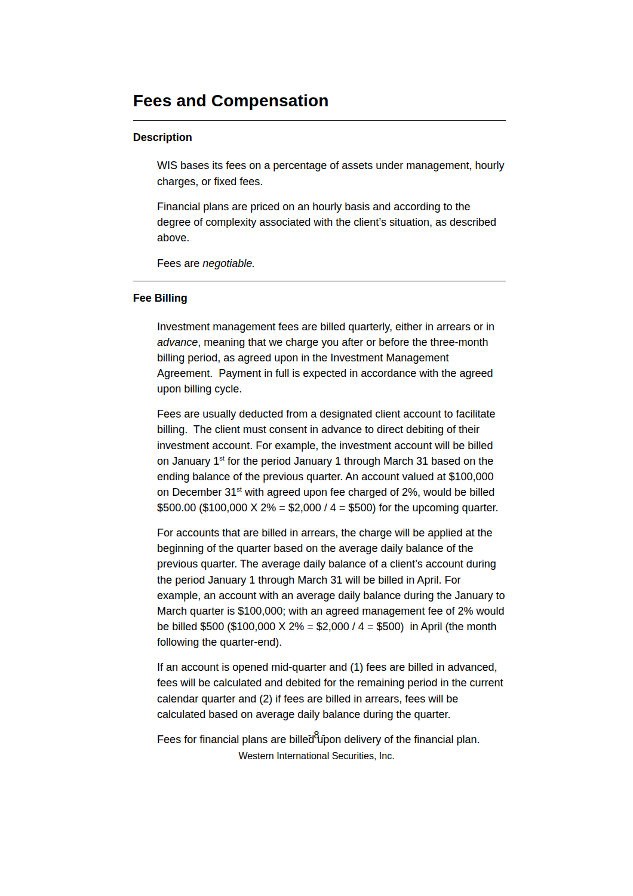Fees and Compensation
Description
WIS bases its fees on a percentage of assets under management, hourly charges, or fixed fees.
Financial plans are priced on an hourly basis and according to the degree of complexity associated with the client’s situation, as described above.
Fees are negotiable.
Fee Billing
Investment management fees are billed quarterly, either in arrears or in advance, meaning that we charge you after or before the three-month billing period, as agreed upon in the Investment Management Agreement. Payment in full is expected in accordance with the agreed upon billing cycle.
Fees are usually deducted from a designated client account to facilitate billing. The client must consent in advance to direct debiting of their investment account. For example, the investment account will be billed on January 1st for the period January 1 through March 31 based on the ending balance of the previous quarter. An account valued at $100,000 on December 31st with agreed upon fee charged of 2%, would be billed $500.00 ($100,000 X 2% = $2,000 / 4 = $500) for the upcoming quarter.
For accounts that are billed in arrears, the charge will be applied at the beginning of the quarter based on the average daily balance of the previous quarter. The average daily balance of a client’s account during the period January 1 through March 31 will be billed in April. For example, an account with an average daily balance during the January to March quarter is $100,000; with an agreed management fee of 2% would be billed $500 ($100,000 X 2% = $2,000 / 4 = $500) in April (the month following the quarter-end).
If an account is opened mid-quarter and (1) fees are billed in advanced, fees will be calculated and debited for the remaining period in the current calendar quarter and (2) if fees are billed in arrears, fees will be calculated based on average daily balance during the quarter.
Fees for financial plans are billed upon delivery of the financial plan.
- 8 -
Western International Securities, Inc.